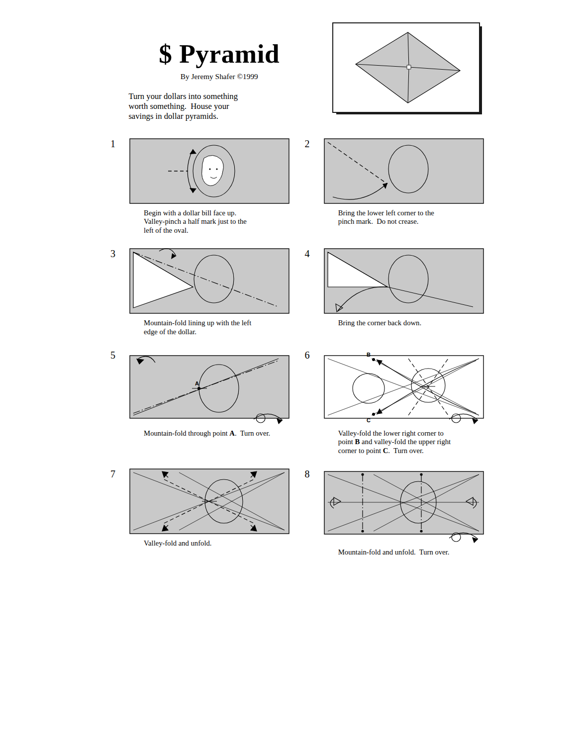$ Pyramid
By Jeremy Shafer ©1999
Turn your dollars into something
worth something. House your
savings in dollar pyramids.
1
Begin with a dollar bill face up.
Valley-pinch a half mark just to the
left of the oval.
2
Bring the lower left corner to the
pinch mark. Do not crease.
3
Mountain-fold lining up with the left
edge of the dollar.
4
Bring the corner back down.
5
A
Mountain-fold through point A. Turn over.
6
B C
Valley-fold the lower right corner to
point B and valley-fold the upper right
corner to point C. Turn over.
7
Valley-fold and unfold.
8
Mountain-fold and unfold. Turn over.